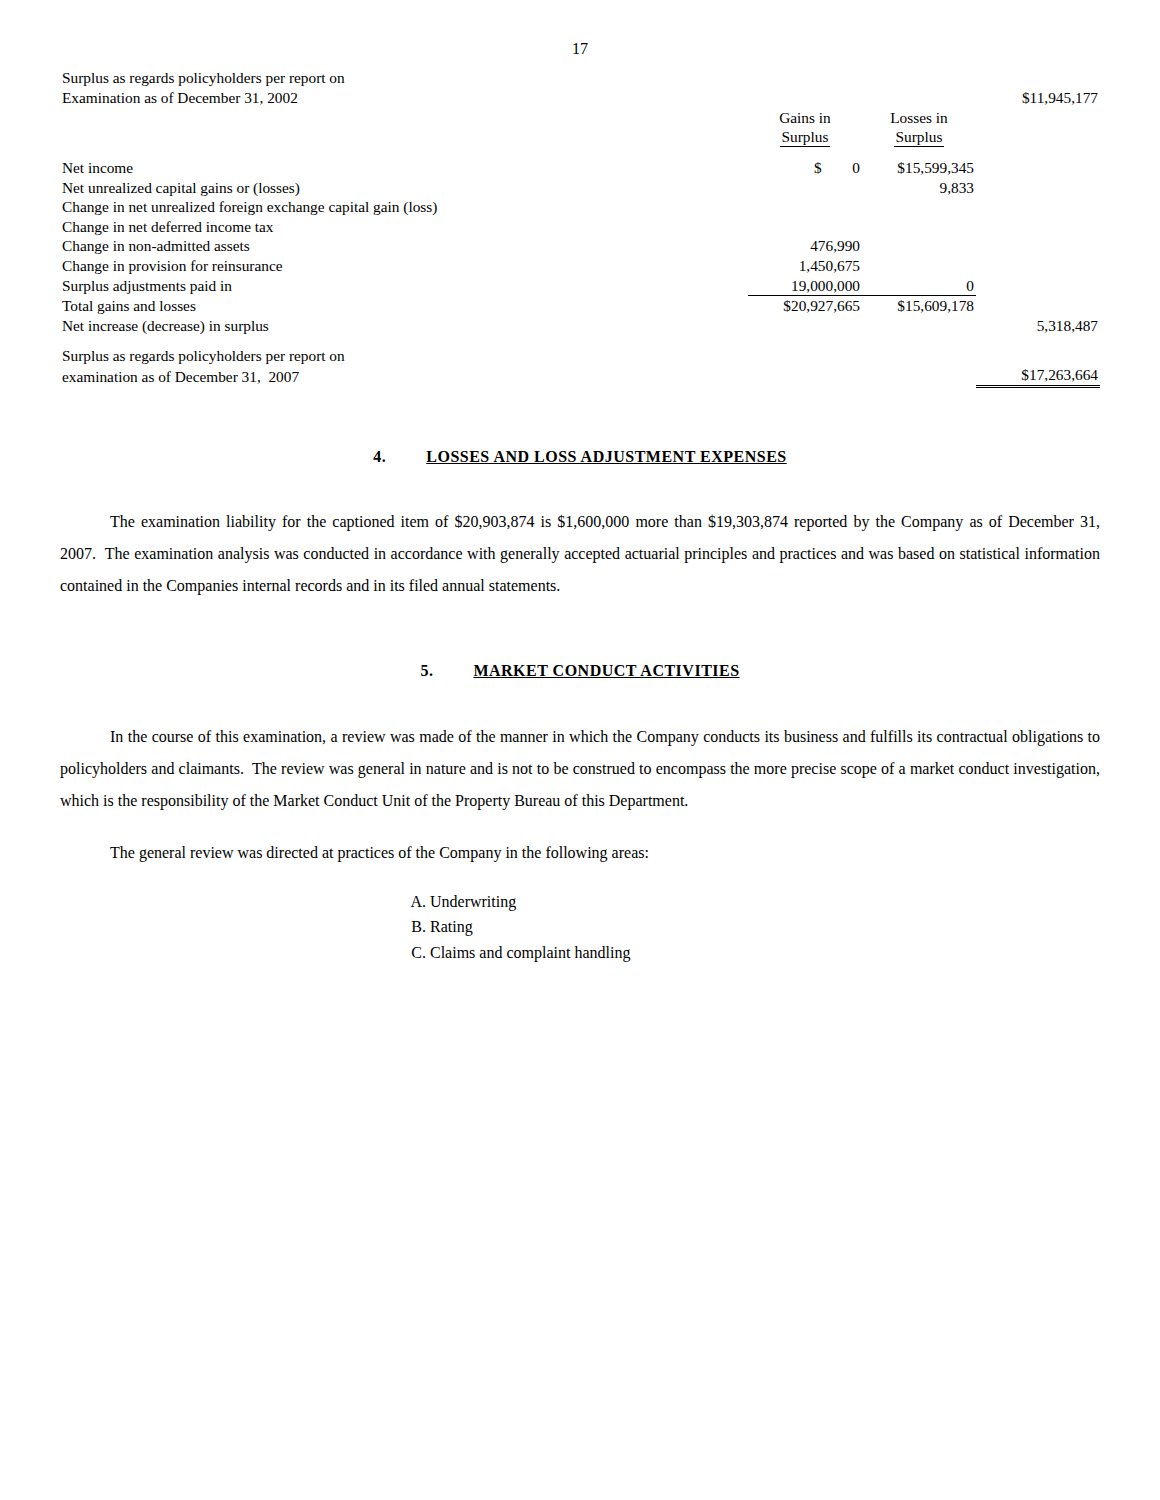17
| Surplus as regards policyholders per report on | | | |
| Examination as of December 31, 2002 | | | $11,945,177 |
| | | Gains in | Losses in | |
| | | Surplus | Surplus | |
| Net income | $ 0 | $15,599,345 | |
| Net unrealized capital gains or (losses) | | 9,833 | |
| Change in net unrealized foreign exchange capital gain (loss) | | | |
| Change in net deferred income tax | | | |
| Change in non-admitted assets | 476,990 | | |
| Change in provision for reinsurance | 1,450,675 | | |
| Surplus adjustments paid in | 19,000,000 | 0 | |
| Total gains and losses | $20,927,665 | $15,609,178 | |
| Net increase (decrease) in surplus | | | 5,318,487 |
| Surplus as regards policyholders per report on | | | |
| examination as of December 31, 2007 | | | $17,263,664 |
4. LOSSES AND LOSS ADJUSTMENT EXPENSES
The examination liability for the captioned item of $20,903,874 is $1,600,000 more than $19,303,874 reported by the Company as of December 31, 2007. The examination analysis was conducted in accordance with generally accepted actuarial principles and practices and was based on statistical information contained in the Companies internal records and in its filed annual statements.
5. MARKET CONDUCT ACTIVITIES
In the course of this examination, a review was made of the manner in which the Company conducts its business and fulfills its contractual obligations to policyholders and claimants. The review was general in nature and is not to be construed to encompass the more precise scope of a market conduct investigation, which is the responsibility of the Market Conduct Unit of the Property Bureau of this Department.
The general review was directed at practices of the Company in the following areas:
Underwriting
Rating
Claims and complaint handling